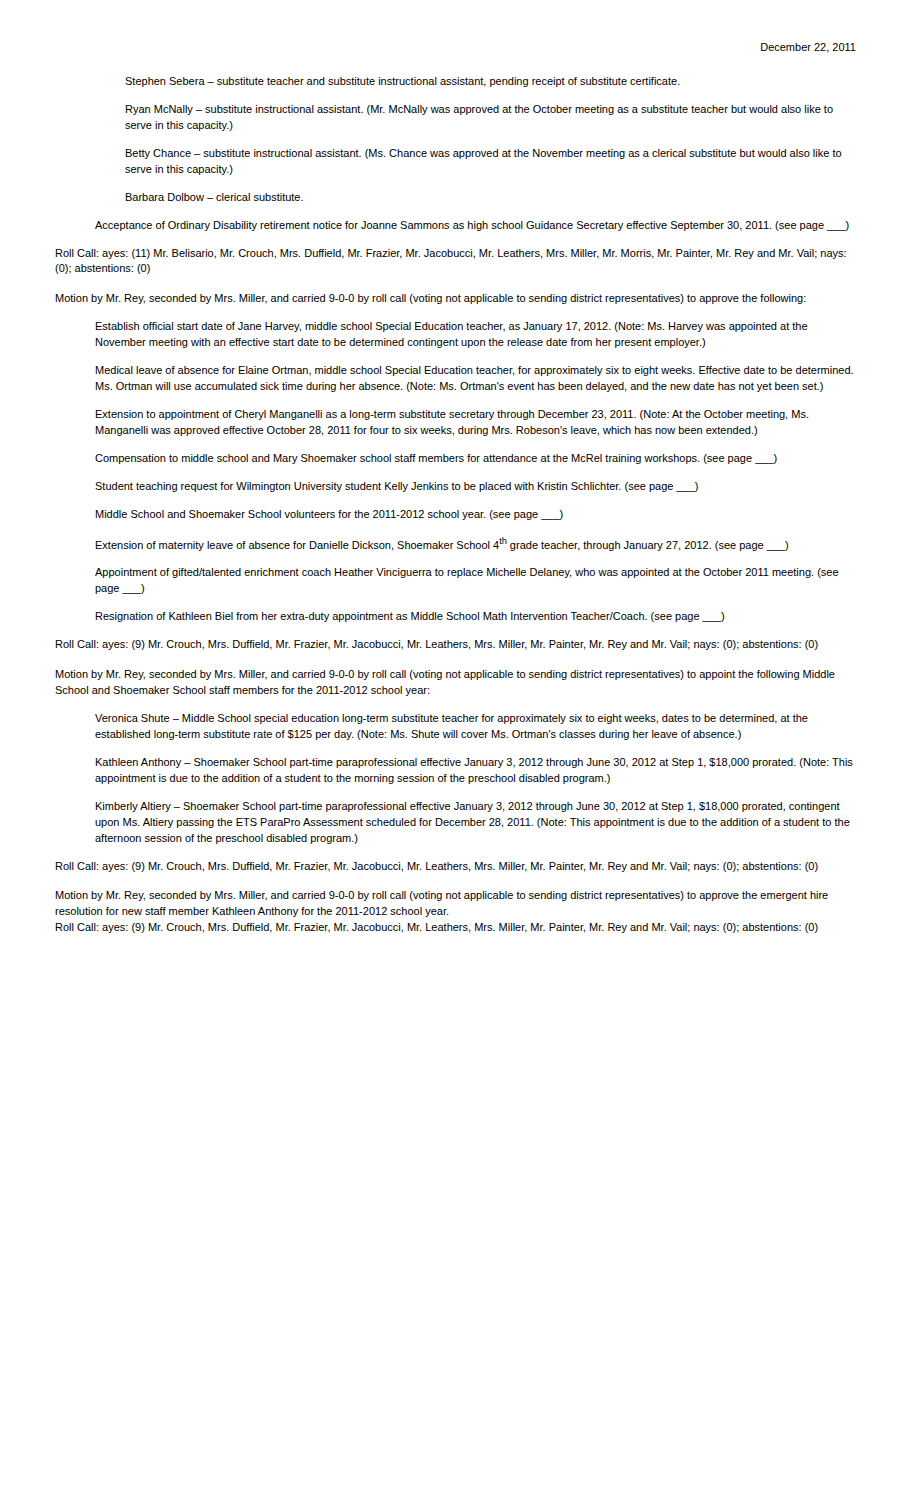December 22, 2011
Stephen Sebera – substitute teacher and substitute instructional assistant, pending receipt of substitute certificate.
Ryan McNally – substitute instructional assistant. (Mr. McNally was approved at the October meeting as a substitute teacher but would also like to serve in this capacity.)
Betty Chance – substitute instructional assistant. (Ms. Chance was approved at the November meeting as a clerical substitute but would also like to serve in this capacity.)
Barbara Dolbow – clerical substitute.
Acceptance of Ordinary Disability retirement notice for Joanne Sammons as high school Guidance Secretary effective September 30, 2011. (see page ___)
Roll Call: ayes: (11) Mr. Belisario, Mr. Crouch, Mrs. Duffield, Mr. Frazier, Mr. Jacobucci, Mr. Leathers, Mrs. Miller, Mr. Morris, Mr. Painter, Mr. Rey and Mr. Vail; nays: (0); abstentions: (0)
Motion by Mr. Rey, seconded by Mrs. Miller, and carried 9-0-0 by roll call (voting not applicable to sending district representatives) to approve the following:
Establish official start date of Jane Harvey, middle school Special Education teacher, as January 17, 2012. (Note: Ms. Harvey was appointed at the November meeting with an effective start date to be determined contingent upon the release date from her present employer.)
Medical leave of absence for Elaine Ortman, middle school Special Education teacher, for approximately six to eight weeks. Effective date to be determined. Ms. Ortman will use accumulated sick time during her absence. (Note: Ms. Ortman's event has been delayed, and the new date has not yet been set.)
Extension to appointment of Cheryl Manganelli as a long-term substitute secretary through December 23, 2011. (Note: At the October meeting, Ms. Manganelli was approved effective October 28, 2011 for four to six weeks, during Mrs. Robeson's leave, which has now been extended.)
Compensation to middle school and Mary Shoemaker school staff members for attendance at the McRel training workshops. (see page ___)
Student teaching request for Wilmington University student Kelly Jenkins to be placed with Kristin Schlichter. (see page ___)
Middle School and Shoemaker School volunteers for the 2011-2012 school year. (see page ___)
Extension of maternity leave of absence for Danielle Dickson, Shoemaker School 4th grade teacher, through January 27, 2012. (see page ___)
Appointment of gifted/talented enrichment coach Heather Vinciguerra to replace Michelle Delaney, who was appointed at the October 2011 meeting. (see page ___)
Resignation of Kathleen Biel from her extra-duty appointment as Middle School Math Intervention Teacher/Coach. (see page ___)
Roll Call: ayes: (9) Mr. Crouch, Mrs. Duffield, Mr. Frazier, Mr. Jacobucci, Mr. Leathers, Mrs. Miller, Mr. Painter, Mr. Rey and Mr. Vail; nays: (0); abstentions: (0)
Motion by Mr. Rey, seconded by Mrs. Miller, and carried 9-0-0 by roll call (voting not applicable to sending district representatives) to appoint the following Middle School and Shoemaker School staff members for the 2011-2012 school year:
Veronica Shute – Middle School special education long-term substitute teacher for approximately six to eight weeks, dates to be determined, at the established long-term substitute rate of $125 per day. (Note: Ms. Shute will cover Ms. Ortman's classes during her leave of absence.)
Kathleen Anthony – Shoemaker School part-time paraprofessional effective January 3, 2012 through June 30, 2012 at Step 1, $18,000 prorated. (Note: This appointment is due to the addition of a student to the morning session of the preschool disabled program.)
Kimberly Altiery – Shoemaker School part-time paraprofessional effective January 3, 2012 through June 30, 2012 at Step 1, $18,000 prorated, contingent upon Ms. Altiery passing the ETS ParaPro Assessment scheduled for December 28, 2011. (Note: This appointment is due to the addition of a student to the afternoon session of the preschool disabled program.)
Roll Call: ayes: (9) Mr. Crouch, Mrs. Duffield, Mr. Frazier, Mr. Jacobucci, Mr. Leathers, Mrs. Miller, Mr. Painter, Mr. Rey and Mr. Vail; nays: (0); abstentions: (0)
Motion by Mr. Rey, seconded by Mrs. Miller, and carried 9-0-0 by roll call (voting not applicable to sending district representatives) to approve the emergent hire resolution for new staff member Kathleen Anthony for the 2011-2012 school year.
Roll Call: ayes: (9) Mr. Crouch, Mrs. Duffield, Mr. Frazier, Mr. Jacobucci, Mr. Leathers, Mrs. Miller, Mr. Painter, Mr. Rey and Mr. Vail; nays: (0); abstentions: (0)